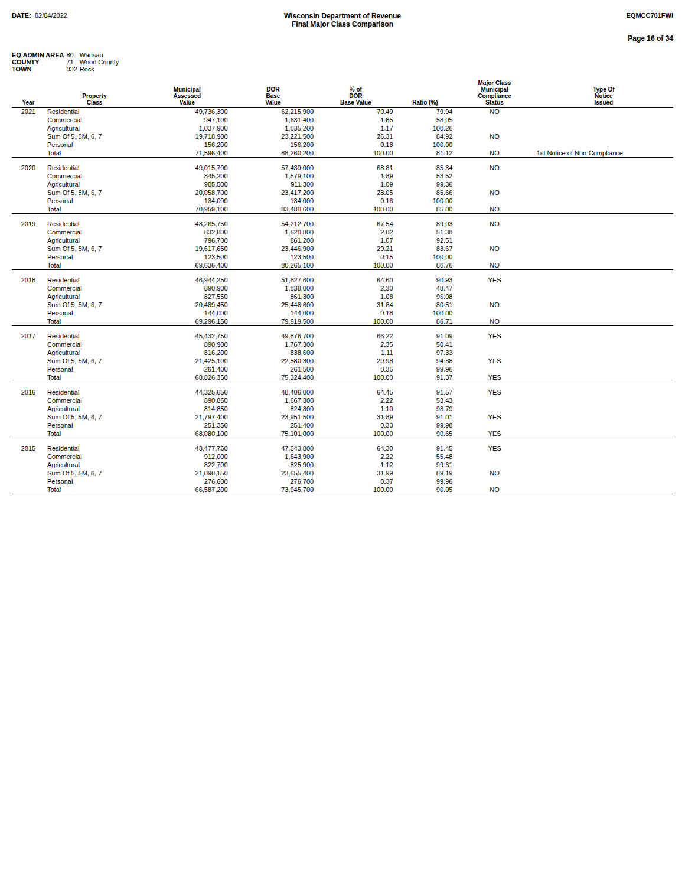DATE: 02/04/2022
Wisconsin Department of Revenue
Final Major Class Comparison
EQMCC701FWI
Page 16 of 34
| EQ ADMIN AREA | 80 | Wausau |
| COUNTY | 71 | Wood County |
| TOWN | 032 | Rock |
| Year | Property Class | Municipal Assessed Value | DOR Base Value | % of DOR Base Value | Ratio (%) | Major Class Municipal Compliance Status | Type Of Notice Issued |
| --- | --- | --- | --- | --- | --- | --- | --- |
| 2021 | Residential | 49,736,300 | 62,215,900 | 70.49 | 79.94 | NO | |
| | Commercial | 947,100 | 1,631,400 | 1.85 | 58.05 | | |
| | Agricultural | 1,037,900 | 1,035,200 | 1.17 | 100.26 | | |
| | Sum Of 5, 5M, 6, 7 | 19,718,900 | 23,221,500 | 26.31 | 84.92 | NO | |
| | Personal | 156,200 | 156,200 | 0.18 | 100.00 | | |
| | Total | 71,596,400 | 88,260,200 | 100.00 | 81.12 | NO | 1st Notice of Non-Compliance |
| 2020 | Residential | 49,015,700 | 57,439,000 | 68.81 | 85.34 | NO | |
| | Commercial | 845,200 | 1,579,100 | 1.89 | 53.52 | | |
| | Agricultural | 905,500 | 911,300 | 1.09 | 99.36 | | |
| | Sum Of 5, 5M, 6, 7 | 20,058,700 | 23,417,200 | 28.05 | 85.66 | NO | |
| | Personal | 134,000 | 134,000 | 0.16 | 100.00 | | |
| | Total | 70,959,100 | 83,480,600 | 100.00 | 85.00 | NO | |
| 2019 | Residential | 48,265,750 | 54,212,700 | 67.54 | 89.03 | NO | |
| | Commercial | 832,800 | 1,620,800 | 2.02 | 51.38 | | |
| | Agricultural | 796,700 | 861,200 | 1.07 | 92.51 | | |
| | Sum Of 5, 5M, 6, 7 | 19,617,650 | 23,446,900 | 29.21 | 83.67 | NO | |
| | Personal | 123,500 | 123,500 | 0.15 | 100.00 | | |
| | Total | 69,636,400 | 80,265,100 | 100.00 | 86.76 | NO | |
| 2018 | Residential | 46,944,250 | 51,627,600 | 64.60 | 90.93 | YES | |
| | Commercial | 890,900 | 1,838,000 | 2.30 | 48.47 | | |
| | Agricultural | 827,550 | 861,300 | 1.08 | 96.08 | | |
| | Sum Of 5, 5M, 6, 7 | 20,489,450 | 25,448,600 | 31.84 | 80.51 | NO | |
| | Personal | 144,000 | 144,000 | 0.18 | 100.00 | | |
| | Total | 69,296,150 | 79,919,500 | 100.00 | 86.71 | NO | |
| 2017 | Residential | 45,432,750 | 49,876,700 | 66.22 | 91.09 | YES | |
| | Commercial | 890,900 | 1,767,300 | 2.35 | 50.41 | | |
| | Agricultural | 816,200 | 838,600 | 1.11 | 97.33 | | |
| | Sum Of 5, 5M, 6, 7 | 21,425,100 | 22,580,300 | 29.98 | 94.88 | YES | |
| | Personal | 261,400 | 261,500 | 0.35 | 99.96 | | |
| | Total | 68,826,350 | 75,324,400 | 100.00 | 91.37 | YES | |
| 2016 | Residential | 44,325,650 | 48,406,000 | 64.45 | 91.57 | YES | |
| | Commercial | 890,850 | 1,667,300 | 2.22 | 53.43 | | |
| | Agricultural | 814,850 | 824,800 | 1.10 | 98.79 | | |
| | Sum Of 5, 5M, 6, 7 | 21,797,400 | 23,951,500 | 31.89 | 91.01 | YES | |
| | Personal | 251,350 | 251,400 | 0.33 | 99.98 | | |
| | Total | 68,080,100 | 75,101,000 | 100.00 | 90.65 | YES | |
| 2015 | Residential | 43,477,750 | 47,543,800 | 64.30 | 91.45 | YES | |
| | Commercial | 912,000 | 1,643,900 | 2.22 | 55.48 | | |
| | Agricultural | 822,700 | 825,900 | 1.12 | 99.61 | | |
| | Sum Of 5, 5M, 6, 7 | 21,098,150 | 23,655,400 | 31.99 | 89.19 | NO | |
| | Personal | 276,600 | 276,700 | 0.37 | 99.96 | | |
| | Total | 66,587,200 | 73,945,700 | 100.00 | 90.05 | NO | |